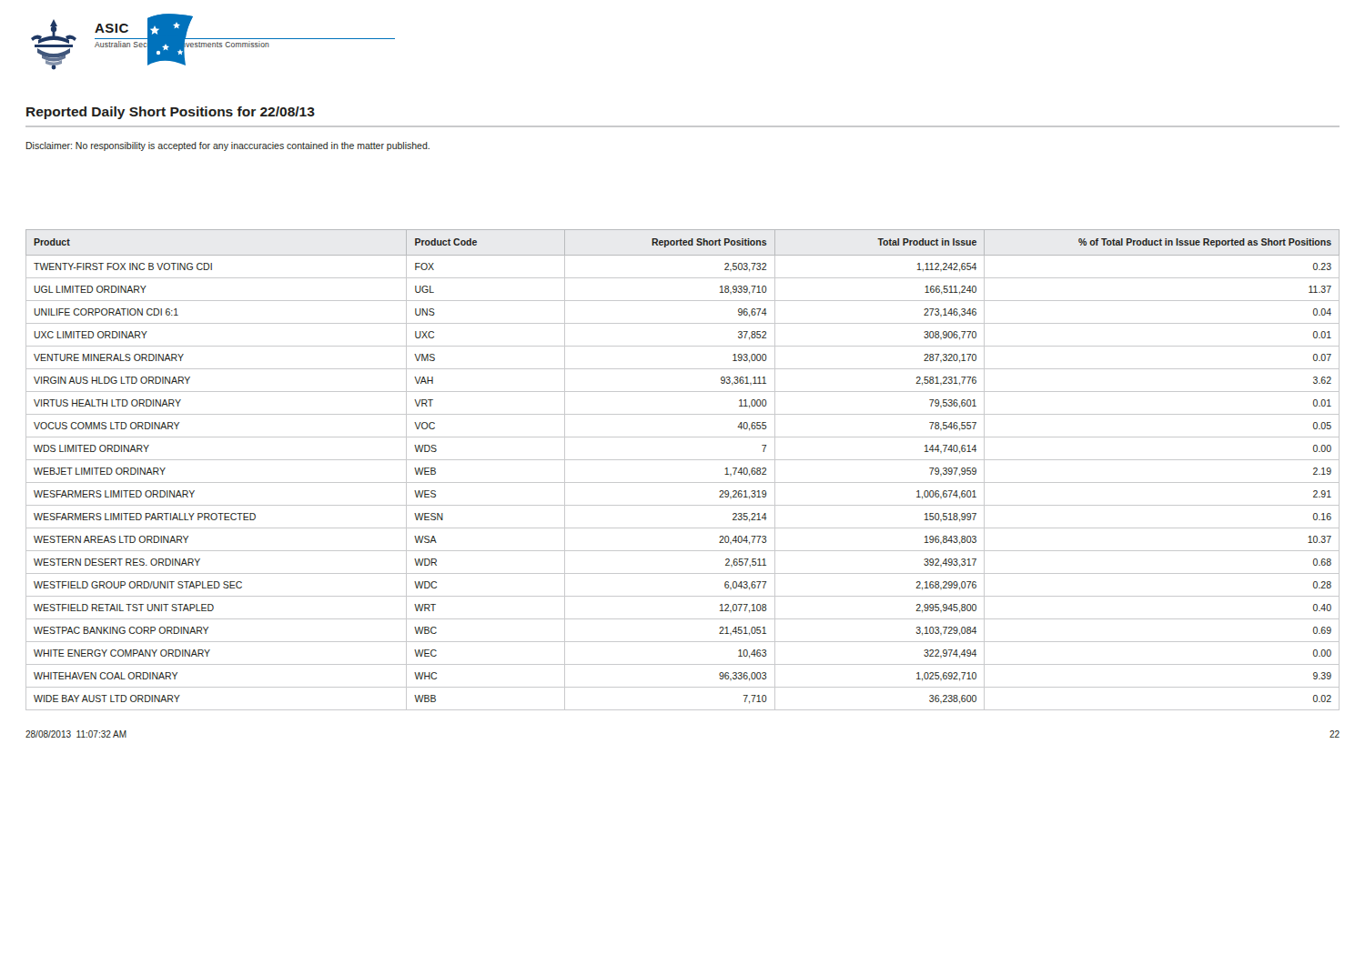ASIC
Australian Securities & Investments Commission
Reported Daily Short Positions for 22/08/13
Disclaimer: No responsibility is accepted for any inaccuracies contained in the matter published.
| Product | Product Code | Reported Short Positions | Total Product in Issue | % of Total Product in Issue Reported as Short Positions |
| --- | --- | --- | --- | --- |
| TWENTY-FIRST FOX INC B VOTING CDI | FOX | 2,503,732 | 1,112,242,654 | 0.23 |
| UGL LIMITED ORDINARY | UGL | 18,939,710 | 166,511,240 | 11.37 |
| UNILIFE CORPORATION CDI 6:1 | UNS | 96,674 | 273,146,346 | 0.04 |
| UXC LIMITED ORDINARY | UXC | 37,852 | 308,906,770 | 0.01 |
| VENTURE MINERALS ORDINARY | VMS | 193,000 | 287,320,170 | 0.07 |
| VIRGIN AUS HLDG LTD ORDINARY | VAH | 93,361,111 | 2,581,231,776 | 3.62 |
| VIRTUS HEALTH LTD ORDINARY | VRT | 11,000 | 79,536,601 | 0.01 |
| VOCUS COMMS LTD ORDINARY | VOC | 40,655 | 78,546,557 | 0.05 |
| WDS LIMITED ORDINARY | WDS | 7 | 144,740,614 | 0.00 |
| WEBJET LIMITED ORDINARY | WEB | 1,740,682 | 79,397,959 | 2.19 |
| WESFARMERS LIMITED ORDINARY | WES | 29,261,319 | 1,006,674,601 | 2.91 |
| WESFARMERS LIMITED PARTIALLY PROTECTED | WESN | 235,214 | 150,518,997 | 0.16 |
| WESTERN AREAS LTD ORDINARY | WSA | 20,404,773 | 196,843,803 | 10.37 |
| WESTERN DESERT RES. ORDINARY | WDR | 2,657,511 | 392,493,317 | 0.68 |
| WESTFIELD GROUP ORD/UNIT STAPLED SEC | WDC | 6,043,677 | 2,168,299,076 | 0.28 |
| WESTFIELD RETAIL TST UNIT STAPLED | WRT | 12,077,108 | 2,995,945,800 | 0.40 |
| WESTPAC BANKING CORP ORDINARY | WBC | 21,451,051 | 3,103,729,084 | 0.69 |
| WHITE ENERGY COMPANY ORDINARY | WEC | 10,463 | 322,974,494 | 0.00 |
| WHITEHAVEN COAL ORDINARY | WHC | 96,336,003 | 1,025,692,710 | 9.39 |
| WIDE BAY AUST LTD ORDINARY | WBB | 7,710 | 36,238,600 | 0.02 |
28/08/2013 11:07:32 AM
22